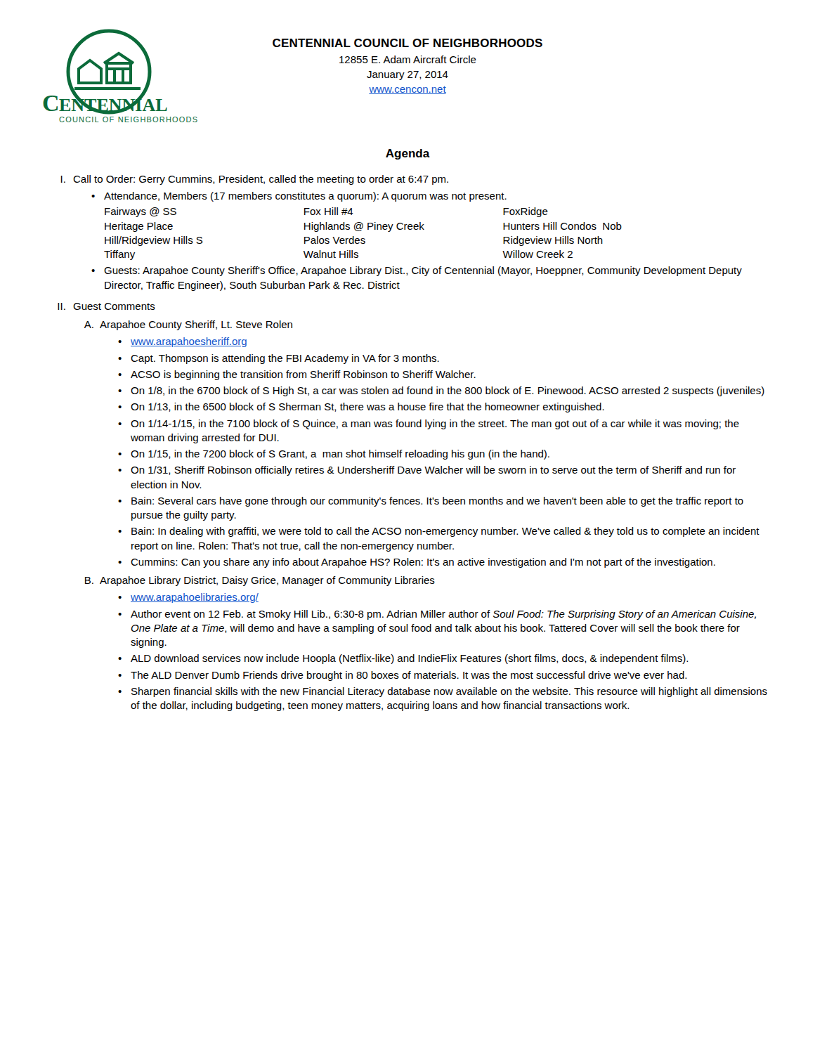C ENTENNIAL COUNCIL OF NEIGHBORHOODS
CENTENNIAL COUNCIL OF NEIGHBORHOODS
12855 E. Adam Aircraft Circle
January 27, 2014
www.cencon.net
Agenda
Call to Order: Gerry Cummins, President, called the meeting to order at 6:47 pm.
Attendance, Members (17 members constitutes a quorum): A quorum was not present.
| Fairways @ SS | Fox Hill #4 | FoxRidge |
| Heritage Place | Highlands @ Piney Creek | Hunters Hill Condos Nob |
| Hill/Ridgeview Hills S | Palos Verdes | Ridgeview Hills North |
| Tiffany | Walnut Hills | Willow Creek 2 |
Guests: Arapahoe County Sheriff's Office, Arapahoe Library Dist., City of Centennial (Mayor, Hoeppner, Community Development Deputy Director, Traffic Engineer), South Suburban Park & Rec. District
Guest Comments
Arapahoe County Sheriff, Lt. Steve Rolen
www.arapahoesheriff.org
Capt. Thompson is attending the FBI Academy in VA for 3 months.
ACSO is beginning the transition from Sheriff Robinson to Sheriff Walcher.
On 1/8, in the 6700 block of S High St, a car was stolen ad found in the 800 block of E. Pinewood. ACSO arrested 2 suspects (juveniles)
On 1/13, in the 6500 block of S Sherman St, there was a house fire that the homeowner extinguished.
On 1/14-1/15, in the 7100 block of S Quince, a man was found lying in the street. The man got out of a car while it was moving; the woman driving arrested for DUI.
On 1/15, in the 7200 block of S Grant, a man shot himself reloading his gun (in the hand).
On 1/31, Sheriff Robinson officially retires & Undersheriff Dave Walcher will be sworn in to serve out the term of Sheriff and run for election in Nov.
Bain: Several cars have gone through our community's fences. It's been months and we haven't been able to get the traffic report to pursue the guilty party.
Bain: In dealing with graffiti, we were told to call the ACSO non-emergency number. We've called & they told us to complete an incident report on line. Rolen: That's not true, call the non-emergency number.
Cummins: Can you share any info about Arapahoe HS? Rolen: It's an active investigation and I'm not part of the investigation.
Arapahoe Library District, Daisy Grice, Manager of Community Libraries
www.arapahoelibraries.org/
Author event on 12 Feb. at Smoky Hill Lib., 6:30-8 pm. Adrian Miller author of Soul Food: The Surprising Story of an American Cuisine, One Plate at a Time, will demo and have a sampling of soul food and talk about his book. Tattered Cover will sell the book there for signing.
ALD download services now include Hoopla (Netflix-like) and IndieFlix Features (short films, docs, & independent films).
The ALD Denver Dumb Friends drive brought in 80 boxes of materials. It was the most successful drive we've ever had.
Sharpen financial skills with the new Financial Literacy database now available on the website. This resource will highlight all dimensions of the dollar, including budgeting, teen money matters, acquiring loans and how financial transactions work.